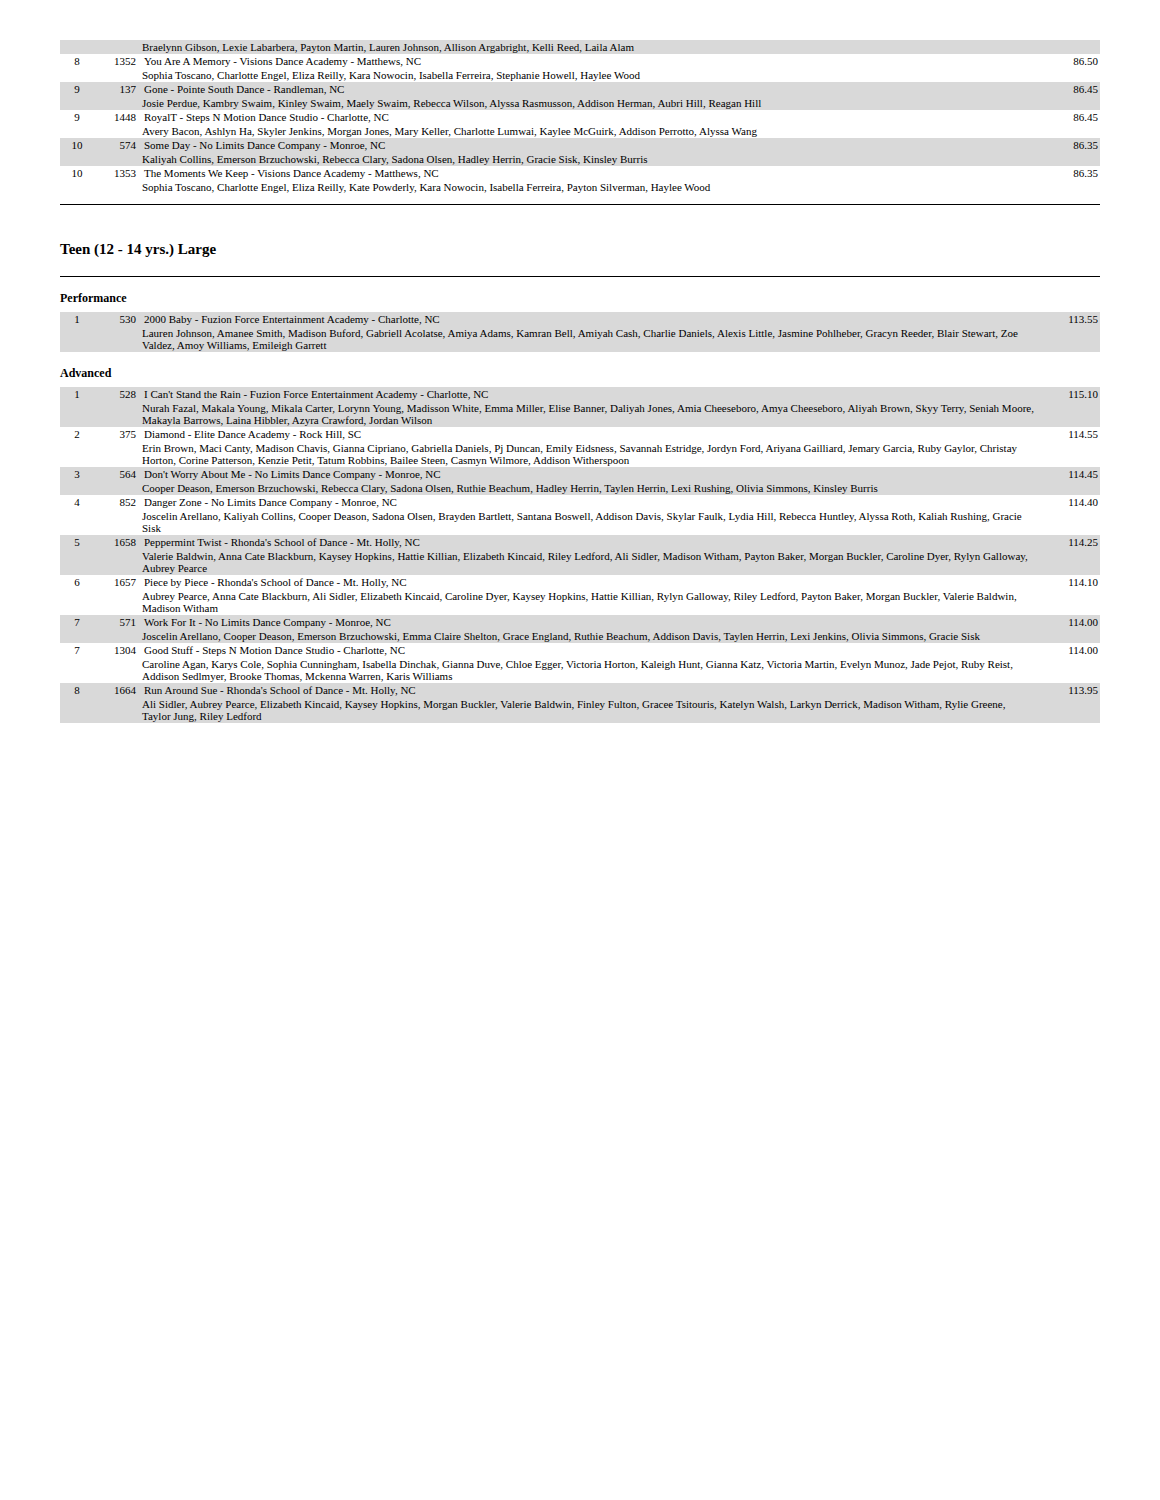| | | Braelynn Gibson, Lexie Labarbera, Payton Martin, Lauren Johnson, Allison Argabright, Kelli Reed, Laila Alam | |
| 8 | 1352 | You Are A Memory - Visions Dance Academy - Matthews, NC | 86.50 |
| | | Sophia Toscano, Charlotte Engel, Eliza Reilly, Kara Nowocin, Isabella Ferreira, Stephanie Howell, Haylee Wood | |
| 9 | 137 | Gone - Pointe South Dance - Randleman, NC | 86.45 |
| | | Josie Perdue, Kambry Swaim, Kinley Swaim, Maely Swaim, Rebecca Wilson, Alyssa Rasmusson, Addison Herman, Aubri Hill, Reagan Hill | |
| 9 | 1448 | RoyalT - Steps N Motion Dance Studio - Charlotte, NC | 86.45 |
| | | Avery Bacon, Ashlyn Ha, Skyler Jenkins, Morgan Jones, Mary Keller, Charlotte Lumwai, Kaylee McGuirk, Addison Perrotto, Alyssa Wang | |
| 10 | 574 | Some Day - No Limits Dance Company - Monroe, NC | 86.35 |
| | | Kaliyah Collins, Emerson Brzuchowski, Rebecca Clary, Sadona Olsen, Hadley Herrin, Gracie Sisk, Kinsley Burris | |
| 10 | 1353 | The Moments We Keep - Visions Dance Academy - Matthews, NC | 86.35 |
| | | Sophia Toscano, Charlotte Engel, Eliza Reilly, Kate Powderly, Kara Nowocin, Isabella Ferreira, Payton Silverman, Haylee Wood | |
Teen (12 - 14 yrs.) Large
Performance
| 1 | 530 | 2000 Baby - Fuzion Force Entertainment Academy - Charlotte, NC | 113.55 |
| | | Lauren Johnson, Amanee Smith, Madison Buford, Gabriell Acolatse, Amiya Adams, Kamran Bell, Amiyah Cash, Charlie Daniels, Alexis Little, Jasmine Pohlheber, Gracyn Reeder, Blair Stewart, Zoe Valdez, Amoy Williams, Emileigh Garrett | |
Advanced
| 1 | 528 | I Can't Stand the Rain - Fuzion Force Entertainment Academy - Charlotte, NC | 115.10 |
| | | Nurah Fazal, Makala Young, Mikala Carter, Lorynn Young, Madisson White, Emma Miller, Elise Banner, Daliyah Jones, Amia Cheeseboro, Amya Cheeseboro, Aliyah Brown, Skyy Terry, Seniah Moore, Makayla Barrows, Laina Hibbler, Azyra Crawford, Jordan Wilson | |
| 2 | 375 | Diamond - Elite Dance Academy - Rock Hill, SC | 114.55 |
| | | Erin Brown, Maci Canty, Madison Chavis, Gianna Cipriano, Gabriella Daniels, Pj Duncan, Emily Eidsness, Savannah Estridge, Jordyn Ford, Ariyana Gailliard, Jemary Garcia, Ruby Gaylor, Christay Horton, Corine Patterson, Kenzie Petit, Tatum Robbins, Bailee Steen, Casmyn Wilmore, Addison Witherspoon | |
| 3 | 564 | Don't Worry About Me - No Limits Dance Company - Monroe, NC | 114.45 |
| | | Cooper Deason, Emerson Brzuchowski, Rebecca Clary, Sadona Olsen, Ruthie Beachum, Hadley Herrin, Taylen Herrin, Lexi Rushing, Olivia Simmons, Kinsley Burris | |
| 4 | 852 | Danger Zone - No Limits Dance Company - Monroe, NC | 114.40 |
| | | Joscelin Arellano, Kaliyah Collins, Cooper Deason, Sadona Olsen, Brayden Bartlett, Santana Boswell, Addison Davis, Skylar Faulk, Lydia Hill, Rebecca Huntley, Alyssa Roth, Kaliah Rushing, Gracie Sisk | |
| 5 | 1658 | Peppermint Twist - Rhonda's School of Dance - Mt. Holly, NC | 114.25 |
| | | Valerie Baldwin, Anna Cate Blackburn, Kaysey Hopkins, Hattie Killian, Elizabeth Kincaid, Riley Ledford, Ali Sidler, Madison Witham, Payton Baker, Morgan Buckler, Caroline Dyer, Rylyn Galloway, Aubrey Pearce | |
| 6 | 1657 | Piece by Piece - Rhonda's School of Dance - Mt. Holly, NC | 114.10 |
| | | Aubrey Pearce, Anna Cate Blackburn, Ali Sidler, Elizabeth Kincaid, Caroline Dyer, Kaysey Hopkins, Hattie Killian, Rylyn Galloway, Riley Ledford, Payton Baker, Morgan Buckler, Valerie Baldwin, Madison Witham | |
| 7 | 571 | Work For It - No Limits Dance Company - Monroe, NC | 114.00 |
| | | Joscelin Arellano, Cooper Deason, Emerson Brzuchowski, Emma Claire Shelton, Grace England, Ruthie Beachum, Addison Davis, Taylen Herrin, Lexi Jenkins, Olivia Simmons, Gracie Sisk | |
| 7 | 1304 | Good Stuff - Steps N Motion Dance Studio - Charlotte, NC | 114.00 |
| | | Caroline Agan, Karys Cole, Sophia Cunningham, Isabella Dinchak, Gianna Duve, Chloe Egger, Victoria Horton, Kaleigh Hunt, Gianna Katz, Victoria Martin, Evelyn Munoz, Jade Pejot, Ruby Reist, Addison Sedlmyer, Brooke Thomas, Mckenna Warren, Karis Williams | |
| 8 | 1664 | Run Around Sue - Rhonda's School of Dance - Mt. Holly, NC | 113.95 |
| | | Ali Sidler, Aubrey Pearce, Elizabeth Kincaid, Kaysey Hopkins, Morgan Buckler, Valerie Baldwin, Finley Fulton, Gracee Tsitouris, Katelyn Walsh, Larkyn Derrick, Madison Witham, Rylie Greene, Taylor Jung, Riley Ledford | |